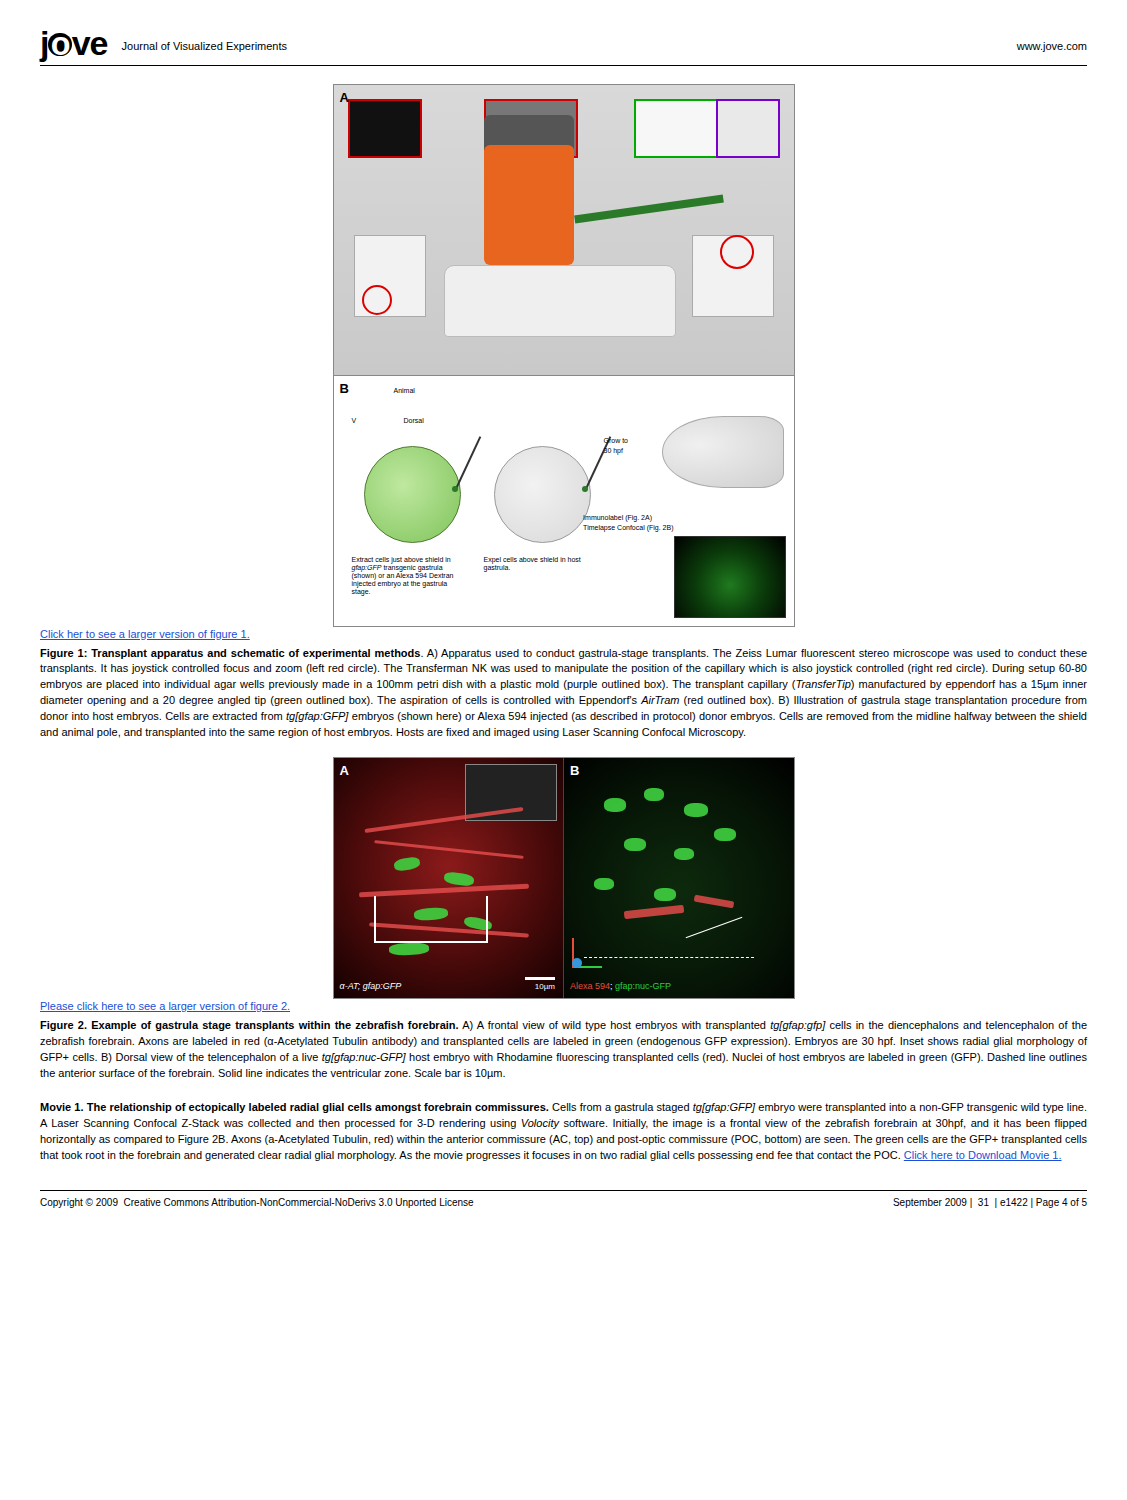jove
Journal of Visualized Experiments
www.jove.com
A
B
Animal
V
Dorsal
Extract cells just above shield in gfap:GFP transgenic gastrula (shown) or an Alexa 594 Dextran injected embryo at the gastrula stage.
Expel cells above shield in host gastrula.
Grow to
30 hpf
Immunolabel (Fig. 2A)
Timelapse Confocal (Fig. 2B)
Click her to see a larger version of figure 1.
Figure 1: Transplant apparatus and schematic of experimental methods. A) Apparatus used to conduct gastrula-stage transplants. The Zeiss Lumar fluorescent stereo microscope was used to conduct these transplants. It has joystick controlled focus and zoom (left red circle). The Transferman NK was used to manipulate the position of the capillary which is also joystick controlled (right red circle). During setup 60-80 embryos are placed into individual agar wells previously made in a 100mm petri dish with a plastic mold (purple outlined box). The transplant capillary (TransferTip) manufactured by eppendorf has a 15µm inner diameter opening and a 20 degree angled tip (green outlined box). The aspiration of cells is controlled with Eppendorf's AirTram (red outlined box). B) Illustration of gastrula stage transplantation procedure from donor into host embryos. Cells are extracted from tg[gfap:GFP] embryos (shown here) or Alexa 594 injected (as described in protocol) donor embryos. Cells are removed from the midline halfway between the shield and animal pole, and transplanted into the same region of host embryos. Hosts are fixed and imaged using Laser Scanning Confocal Microscopy.
A
α-AT; gfap:GFP
10µm
B
Alexa 594; gfap:nuc-GFP
Please click here to see a larger version of figure 2.
Figure 2. Example of gastrula stage transplants within the zebrafish forebrain. A) A frontal view of wild type host embryos with transplanted tg[gfap:gfp] cells in the diencephalons and telencephalon of the zebrafish forebrain. Axons are labeled in red (α-Acetylated Tubulin antibody) and transplanted cells are labeled in green (endogenous GFP expression). Embryos are 30 hpf. Inset shows radial glial morphology of GFP+ cells. B) Dorsal view of the telencephalon of a live tg[gfap:nuc-GFP] host embryo with Rhodamine fluorescing transplanted cells (red). Nuclei of host embryos are labeled in green (GFP). Dashed line outlines the anterior surface of the forebrain. Solid line indicates the ventricular zone. Scale bar is 10µm.
Movie 1. The relationship of ectopically labeled radial glial cells amongst forebrain commissures. Cells from a gastrula staged tg[gfap:GFP] embryo were transplanted into a non-GFP transgenic wild type line. A Laser Scanning Confocal Z-Stack was collected and then processed for 3-D rendering using Volocity software. Initially, the image is a frontal view of the zebrafish forebrain at 30hpf, and it has been flipped horizontally as compared to Figure 2B. Axons (a-Acetylated Tubulin, red) within the anterior commissure (AC, top) and post-optic commissure (POC, bottom) are seen. The green cells are the GFP+ transplanted cells that took root in the forebrain and generated clear radial glial morphology. As the movie progresses it focuses in on two radial glial cells possessing end fee that contact the POC. Click here to Download Movie 1.
Copyright © 2009 Creative Commons Attribution-NonCommercial-NoDerivs 3.0 Unported License
September 2009 | 31 | e1422 | Page 4 of 5